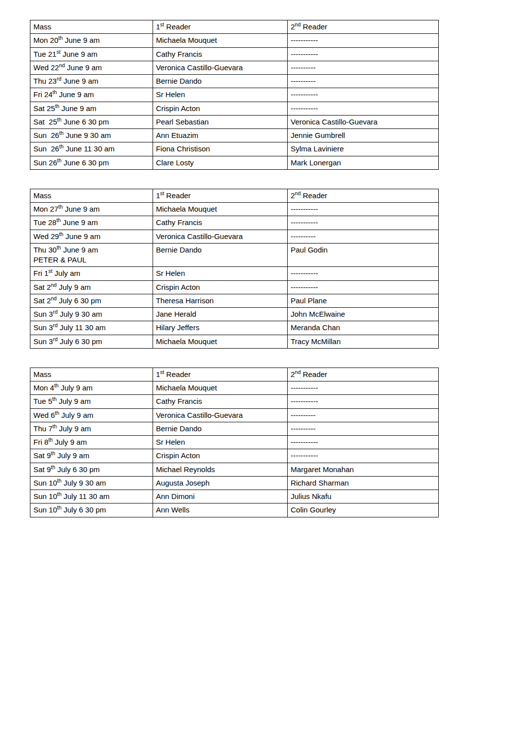| Mass | 1 st Reader | 2 nd Reader |
| Mon 20 th June 9 am | Michaela Mouquet | ----------- |
| Tue 21 st June 9 am | Cathy Francis | ----------- |
| Wed 22 nd June 9 am | Veronica Castillo-Guevara | ---------- |
| Thu 23 rd June 9 am | Bernie Dando | ---------- |
| Fri 24 th June 9 am | Sr Helen | ----------- |
| Sat 25 th June 9 am | Crispin Acton | ----------- |
| Sat 25 th June 6 30 pm | Pearl Sebastian | Veronica Castillo-Guevara |
| Sun 26 th June 9 30 am | Ann Etuazim | Jennie Gumbrell |
| Sun 26 th June 11 30 am | Fiona Christison | Sylma Laviniere |
| Sun 26 th June 6 30 pm | Clare Losty | Mark Lonergan |
| Mass | 1 st Reader | 2 nd Reader |
| Mon 27 th June 9 am | Michaela Mouquet | ----------- |
| Tue 28 th June 9 am | Cathy Francis | ----------- |
| Wed 29 th June 9 am | Veronica Castillo-Guevara | ---------- |
| Thu 30 th June 9 am PETER & PAUL | Bernie Dando | Paul Godin |
| Fri 1 st July am | Sr Helen | ----------- |
| Sat 2 nd July 9 am | Crispin Acton | ----------- |
| Sat 2 nd July 6 30 pm | Theresa Harrison | Paul Plane |
| Sun 3 rd July 9 30 am | Jane Herald | John McElwaine |
| Sun 3 rd July 11 30 am | Hilary Jeffers | Meranda Chan |
| Sun 3 rd July 6 30 pm | Michaela Mouquet | Tracy McMillan |
| Mass | 1 st Reader | 2 nd Reader |
| Mon 4 th July 9 am | Michaela Mouquet | ----------- |
| Tue 5 th July 9 am | Cathy Francis | ----------- |
| Wed 6 th July 9 am | Veronica Castillo-Guevara | ---------- |
| Thu 7 th July 9 am | Bernie Dando | ---------- |
| Fri 8 th July 9 am | Sr Helen | ----------- |
| Sat 9 th July 9 am | Crispin Acton | ----------- |
| Sat 9 th July 6 30 pm | Michael Reynolds | Margaret Monahan |
| Sun 10 th July 9 30 am | Augusta Joseph | Richard Sharman |
| Sun 10 th July 11 30 am | Ann Dimoni | Julius Nkafu |
| Sun 10 th July 6 30 pm | Ann Wells | Colin Gourley |